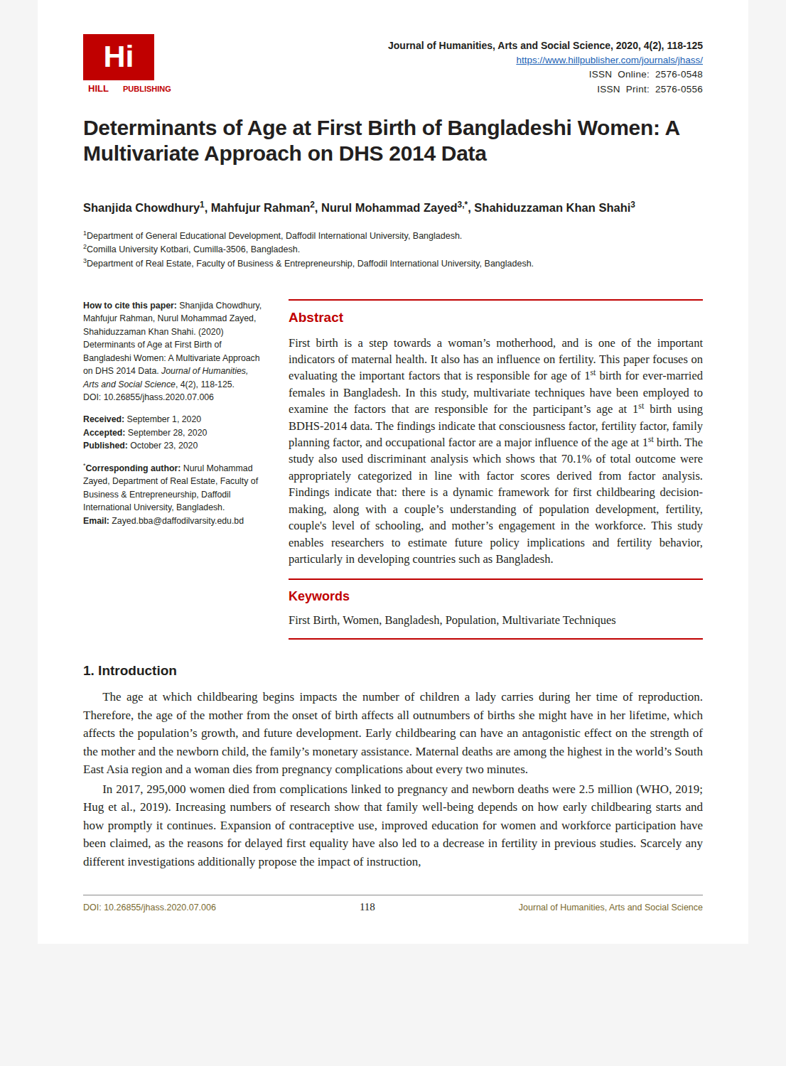Hi HILL PUBLISHING
Journal of Humanities, Arts and Social Science, 2020, 4(2), 118-125
https://www.hillpublisher.com/journals/jhass/
ISSN Online: 2576-0548
ISSN Print: 2576-0556
Determinants of Age at First Birth of Bangladeshi Women: A Multivariate Approach on DHS 2014 Data
Shanjida Chowdhury1, Mahfujur Rahman2, Nurul Mohammad Zayed3,*, Shahiduzzaman Khan Shahi3
1Department of General Educational Development, Daffodil International University, Bangladesh.
2Comilla University Kotbari, Cumilla-3506, Bangladesh.
3Department of Real Estate, Faculty of Business & Entrepreneurship, Daffodil International University, Bangladesh.
How to cite this paper: Shanjida Chowdhury, Mahfujur Rahman, Nurul Mohammad Zayed, Shahiduzzaman Khan Shahi. (2020) Determinants of Age at First Birth of Bangladeshi Women: A Multivariate Approach on DHS 2014 Data. Journal of Humanities, Arts and Social Science, 4(2), 118-125.
DOI: 10.26855/jhass.2020.07.006
Received: September 1, 2020
Accepted: September 28, 2020
Published: October 23, 2020
*Corresponding author: Nurul Mohammad Zayed, Department of Real Estate, Faculty of Business & Entrepreneurship, Daffodil International University, Bangladesh.
Email: Zayed.bba@daffodilvarsity.edu.bd
Abstract
First birth is a step towards a woman’s motherhood, and is one of the important indicators of maternal health. It also has an influence on fertility. This paper focuses on evaluating the important factors that is responsible for age of 1st birth for ever-married females in Bangladesh. In this study, multivariate techniques have been employed to examine the factors that are responsible for the participant’s age at 1st birth using BDHS-2014 data. The findings indicate that consciousness factor, fertility factor, family planning factor, and occupational factor are a major influence of the age at 1st birth. The study also used discriminant analysis which shows that 70.1% of total outcome were appropriately categorized in line with factor scores derived from factor analysis. Findings indicate that: there is a dynamic framework for first childbearing decision-making, along with a couple’s understanding of population development, fertility, couple's level of schooling, and mother’s engagement in the workforce. This study enables researchers to estimate future policy implications and fertility behavior, particularly in developing countries such as Bangladesh.
Keywords
First Birth, Women, Bangladesh, Population, Multivariate Techniques
1. Introduction
The age at which childbearing begins impacts the number of children a lady carries during her time of reproduction. Therefore, the age of the mother from the onset of birth affects all outnumbers of births she might have in her lifetime, which affects the population’s growth, and future development. Early childbearing can have an antagonistic effect on the strength of the mother and the newborn child, the family’s monetary assistance. Maternal deaths are among the highest in the world’s South East Asia region and a woman dies from pregnancy complications about every two minutes.
In 2017, 295,000 women died from complications linked to pregnancy and newborn deaths were 2.5 million (WHO, 2019; Hug et al., 2019). Increasing numbers of research show that family well-being depends on how early childbearing starts and how promptly it continues. Expansion of contraceptive use, improved education for women and workforce participation have been claimed, as the reasons for delayed first equality have also led to a decrease in fertility in previous studies. Scarcely any different investigations additionally propose the impact of instruction,
DOI: 10.26855/jhass.2020.07.006
118
Journal of Humanities, Arts and Social Science